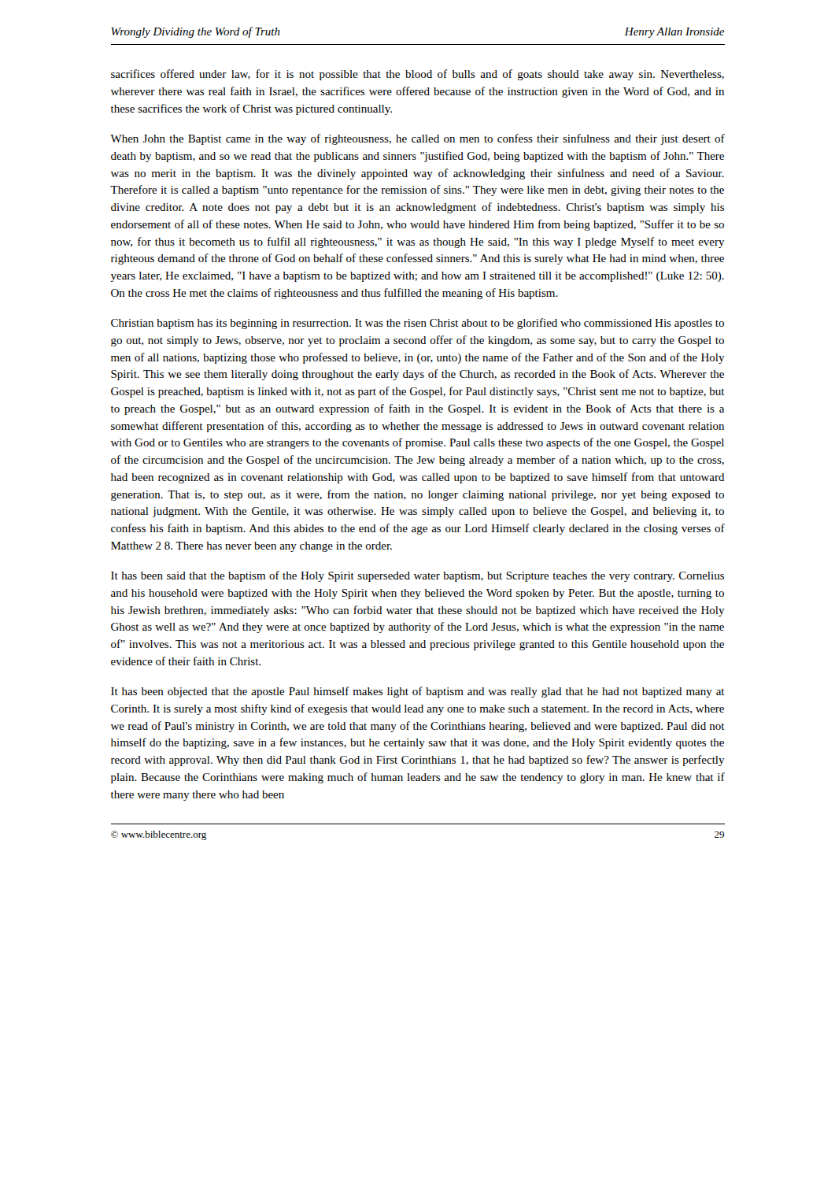Wrongly Dividing the Word of Truth
Henry Allan Ironside
sacrifices offered under law, for it is not possible that the blood of bulls and of goats should take away sin. Nevertheless, wherever there was real faith in Israel, the sacrifices were offered because of the instruction given in the Word of God, and in these sacrifices the work of Christ was pictured continually.
When John the Baptist came in the way of righteousness, he called on men to confess their sinfulness and their just desert of death by baptism, and so we read that the publicans and sinners "justified God, being baptized with the baptism of John." There was no merit in the baptism. It was the divinely appointed way of acknowledging their sinfulness and need of a Saviour. Therefore it is called a baptism "unto repentance for the remission of sins." They were like men in debt, giving their notes to the divine creditor. A note does not pay a debt but it is an acknowledgment of indebtedness. Christ's baptism was simply his endorsement of all of these notes. When He said to John, who would have hindered Him from being baptized, "Suffer it to be so now, for thus it becometh us to fulfil all righteousness," it was as though He said, "In this way I pledge Myself to meet every righteous demand of the throne of God on behalf of these confessed sinners." And this is surely what He had in mind when, three years later, He exclaimed, "I have a baptism to be baptized with; and how am I straitened till it be accomplished!" (Luke 12: 50). On the cross He met the claims of righteousness and thus fulfilled the meaning of His baptism.
Christian baptism has its beginning in resurrection. It was the risen Christ about to be glorified who commissioned His apostles to go out, not simply to Jews, observe, nor yet to proclaim a second offer of the kingdom, as some say, but to carry the Gospel to men of all nations, baptizing those who professed to believe, in (or, unto) the name of the Father and of the Son and of the Holy Spirit. This we see them literally doing throughout the early days of the Church, as recorded in the Book of Acts. Wherever the Gospel is preached, baptism is linked with it, not as part of the Gospel, for Paul distinctly says, "Christ sent me not to baptize, but to preach the Gospel," but as an outward expression of faith in the Gospel. It is evident in the Book of Acts that there is a somewhat different presentation of this, according as to whether the message is addressed to Jews in outward covenant relation with God or to Gentiles who are strangers to the covenants of promise. Paul calls these two aspects of the one Gospel, the Gospel of the circumcision and the Gospel of the uncircumcision. The Jew being already a member of a nation which, up to the cross, had been recognized as in covenant relationship with God, was called upon to be baptized to save himself from that untoward generation. That is, to step out, as it were, from the nation, no longer claiming national privilege, nor yet being exposed to national judgment. With the Gentile, it was otherwise. He was simply called upon to believe the Gospel, and believing it, to confess his faith in baptism. And this abides to the end of the age as our Lord Himself clearly declared in the closing verses of Matthew 2 8. There has never been any change in the order.
It has been said that the baptism of the Holy Spirit superseded water baptism, but Scripture teaches the very contrary. Cornelius and his household were baptized with the Holy Spirit when they believed the Word spoken by Peter. But the apostle, turning to his Jewish brethren, immediately asks: "Who can forbid water that these should not be baptized which have received the Holy Ghost as well as we?" And they were at once baptized by authority of the Lord Jesus, which is what the expression "in the name of" involves. This was not a meritorious act. It was a blessed and precious privilege granted to this Gentile household upon the evidence of their faith in Christ.
It has been objected that the apostle Paul himself makes light of baptism and was really glad that he had not baptized many at Corinth. It is surely a most shifty kind of exegesis that would lead any one to make such a statement. In the record in Acts, where we read of Paul's ministry in Corinth, we are told that many of the Corinthians hearing, believed and were baptized. Paul did not himself do the baptizing, save in a few instances, but he certainly saw that it was done, and the Holy Spirit evidently quotes the record with approval. Why then did Paul thank God in First Corinthians 1, that he had baptized so few? The answer is perfectly plain. Because the Corinthians were making much of human leaders and he saw the tendency to glory in man. He knew that if there were many there who had been
© www.biblecentre.org
29